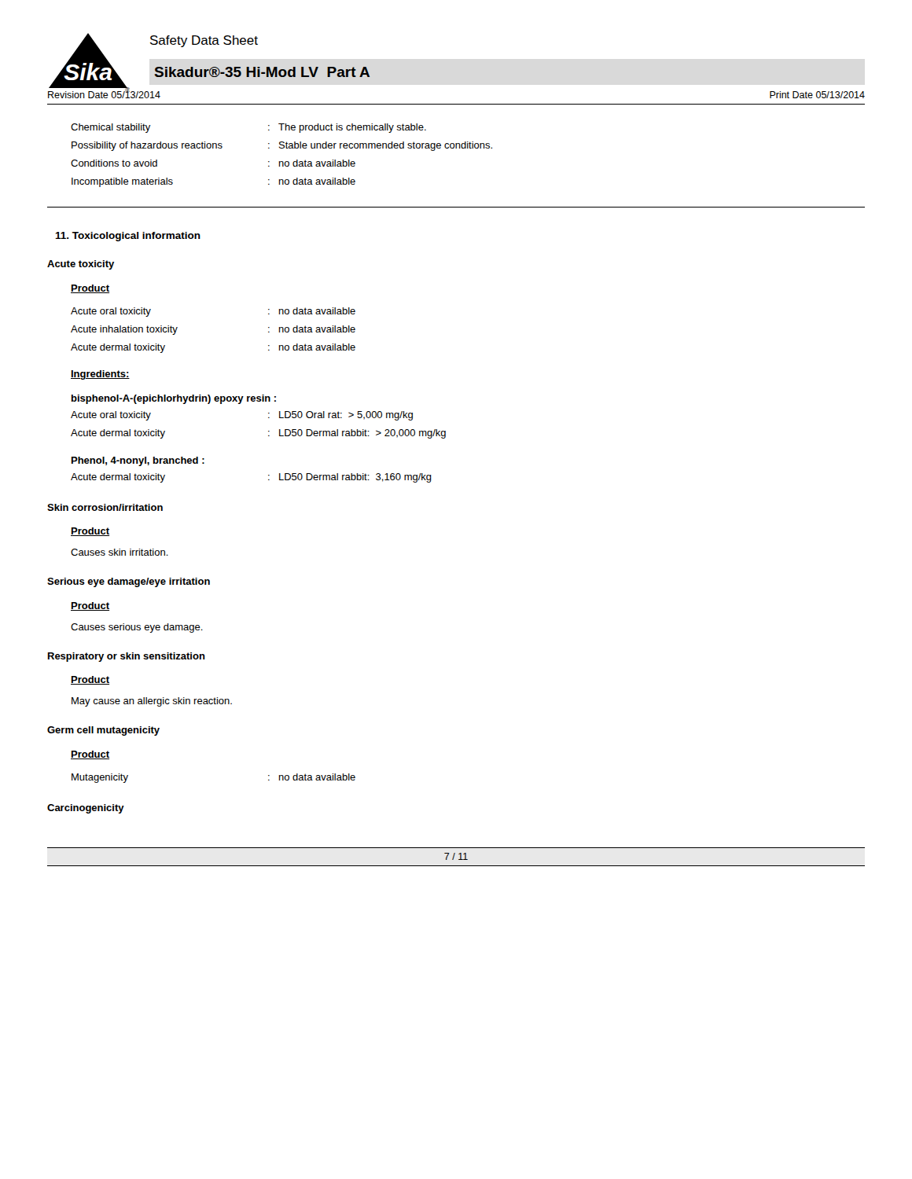Sika ®
Safety Data Sheet
Sikadur®-35 Hi-Mod LV Part A
Revision Date 05/13/2014 Print Date 05/13/2014
| Chemical stability | : | The product is chemically stable. |
| Possibility of hazardous reactions | : | Stable under recommended storage conditions. |
| Conditions to avoid | : | no data available |
| Incompatible materials | : | no data available |
11. Toxicological information
Acute toxicity
Product
| Acute oral toxicity | : | no data available |
| Acute inhalation toxicity | : | no data available |
| Acute dermal toxicity | : | no data available |
Ingredients:
bisphenol-A-(epichlorhydrin) epoxy resin :
| Acute oral toxicity | : | LD50 Oral rat: > 5,000 mg/kg |
| Acute dermal toxicity | : | LD50 Dermal rabbit: > 20,000 mg/kg |
Phenol, 4-nonyl, branched :
| Acute dermal toxicity | : | LD50 Dermal rabbit: 3,160 mg/kg |
Skin corrosion/irritation
Product
Causes skin irritation.
Serious eye damage/eye irritation
Product
Causes serious eye damage.
Respiratory or skin sensitization
Product
May cause an allergic skin reaction.
Germ cell mutagenicity
Product
| Mutagenicity | : | no data available |
Carcinogenicity
7 / 11